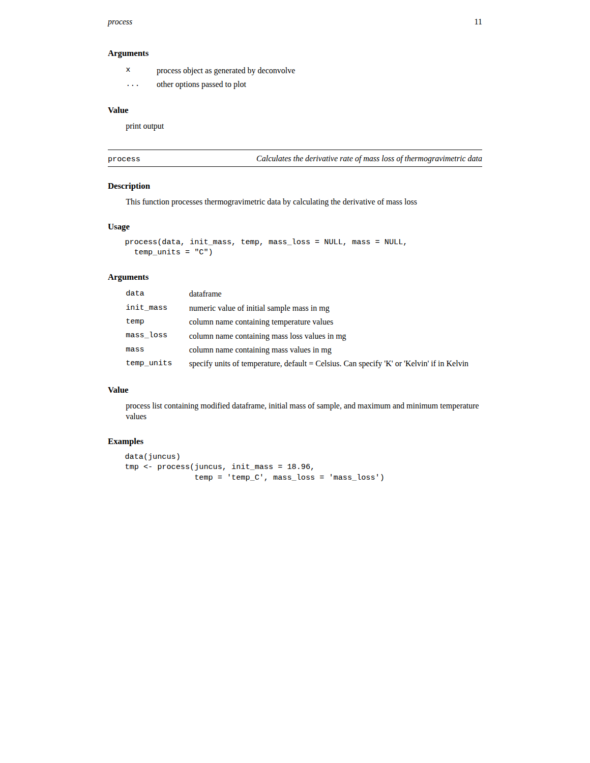process 11
Arguments
| x | process object as generated by deconvolve |
| ... | other options passed to plot |
Value
print output
process Calculates the derivative rate of mass loss of thermogravimetric data
Description
This function processes thermogravimetric data by calculating the derivative of mass loss
Usage
process(data, init_mass, temp, mass_loss = NULL, mass = NULL,
  temp_units = "C")
Arguments
| data | dataframe |
| init_mass | numeric value of initial sample mass in mg |
| temp | column name containing temperature values |
| mass_loss | column name containing mass loss values in mg |
| mass | column name containing mass values in mg |
| temp_units | specify units of temperature, default = Celsius. Can specify 'K' or 'Kelvin' if in Kelvin |
Value
process list containing modified dataframe, initial mass of sample, and maximum and minimum temperature values
Examples
data(juncus)
tmp <- process(juncus, init_mass = 18.96,
               temp = 'temp_C', mass_loss = 'mass_loss')